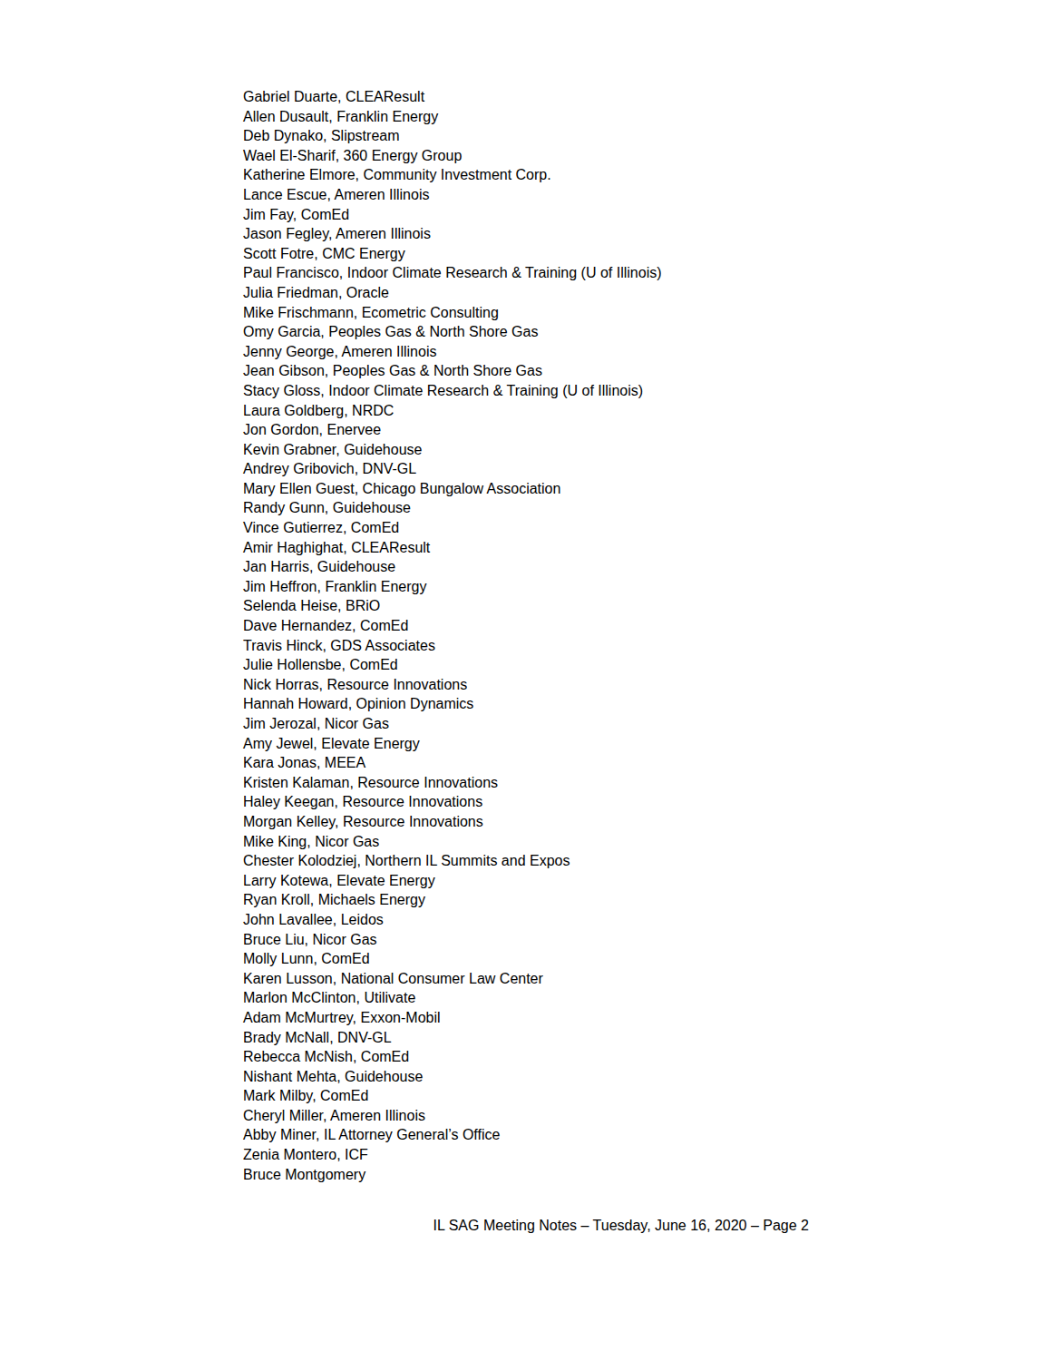Gabriel Duarte, CLEAResult
Allen Dusault, Franklin Energy
Deb Dynako, Slipstream
Wael El-Sharif, 360 Energy Group
Katherine Elmore, Community Investment Corp.
Lance Escue, Ameren Illinois
Jim Fay, ComEd
Jason Fegley, Ameren Illinois
Scott Fotre, CMC Energy
Paul Francisco, Indoor Climate Research & Training (U of Illinois)
Julia Friedman, Oracle
Mike Frischmann, Ecometric Consulting
Omy Garcia, Peoples Gas & North Shore Gas
Jenny George, Ameren Illinois
Jean Gibson, Peoples Gas & North Shore Gas
Stacy Gloss, Indoor Climate Research & Training (U of Illinois)
Laura Goldberg, NRDC
Jon Gordon, Enervee
Kevin Grabner, Guidehouse
Andrey Gribovich, DNV-GL
Mary Ellen Guest, Chicago Bungalow Association
Randy Gunn, Guidehouse
Vince Gutierrez, ComEd
Amir Haghighat, CLEAResult
Jan Harris, Guidehouse
Jim Heffron, Franklin Energy
Selenda Heise, BRiO
Dave Hernandez, ComEd
Travis Hinck, GDS Associates
Julie Hollensbe, ComEd
Nick Horras, Resource Innovations
Hannah Howard, Opinion Dynamics
Jim Jerozal, Nicor Gas
Amy Jewel, Elevate Energy
Kara Jonas, MEEA
Kristen Kalaman, Resource Innovations
Haley Keegan, Resource Innovations
Morgan Kelley, Resource Innovations
Mike King, Nicor Gas
Chester Kolodziej, Northern IL Summits and Expos
Larry Kotewa, Elevate Energy
Ryan Kroll, Michaels Energy
John Lavallee, Leidos
Bruce Liu, Nicor Gas
Molly Lunn, ComEd
Karen Lusson, National Consumer Law Center
Marlon McClinton, Utilivate
Adam McMurtrey, Exxon-Mobil
Brady McNall, DNV-GL
Rebecca McNish, ComEd
Nishant Mehta, Guidehouse
Mark Milby, ComEd
Cheryl Miller, Ameren Illinois
Abby Miner, IL Attorney General’s Office
Zenia Montero, ICF
Bruce Montgomery
IL SAG Meeting Notes – Tuesday, June 16, 2020 – Page 2